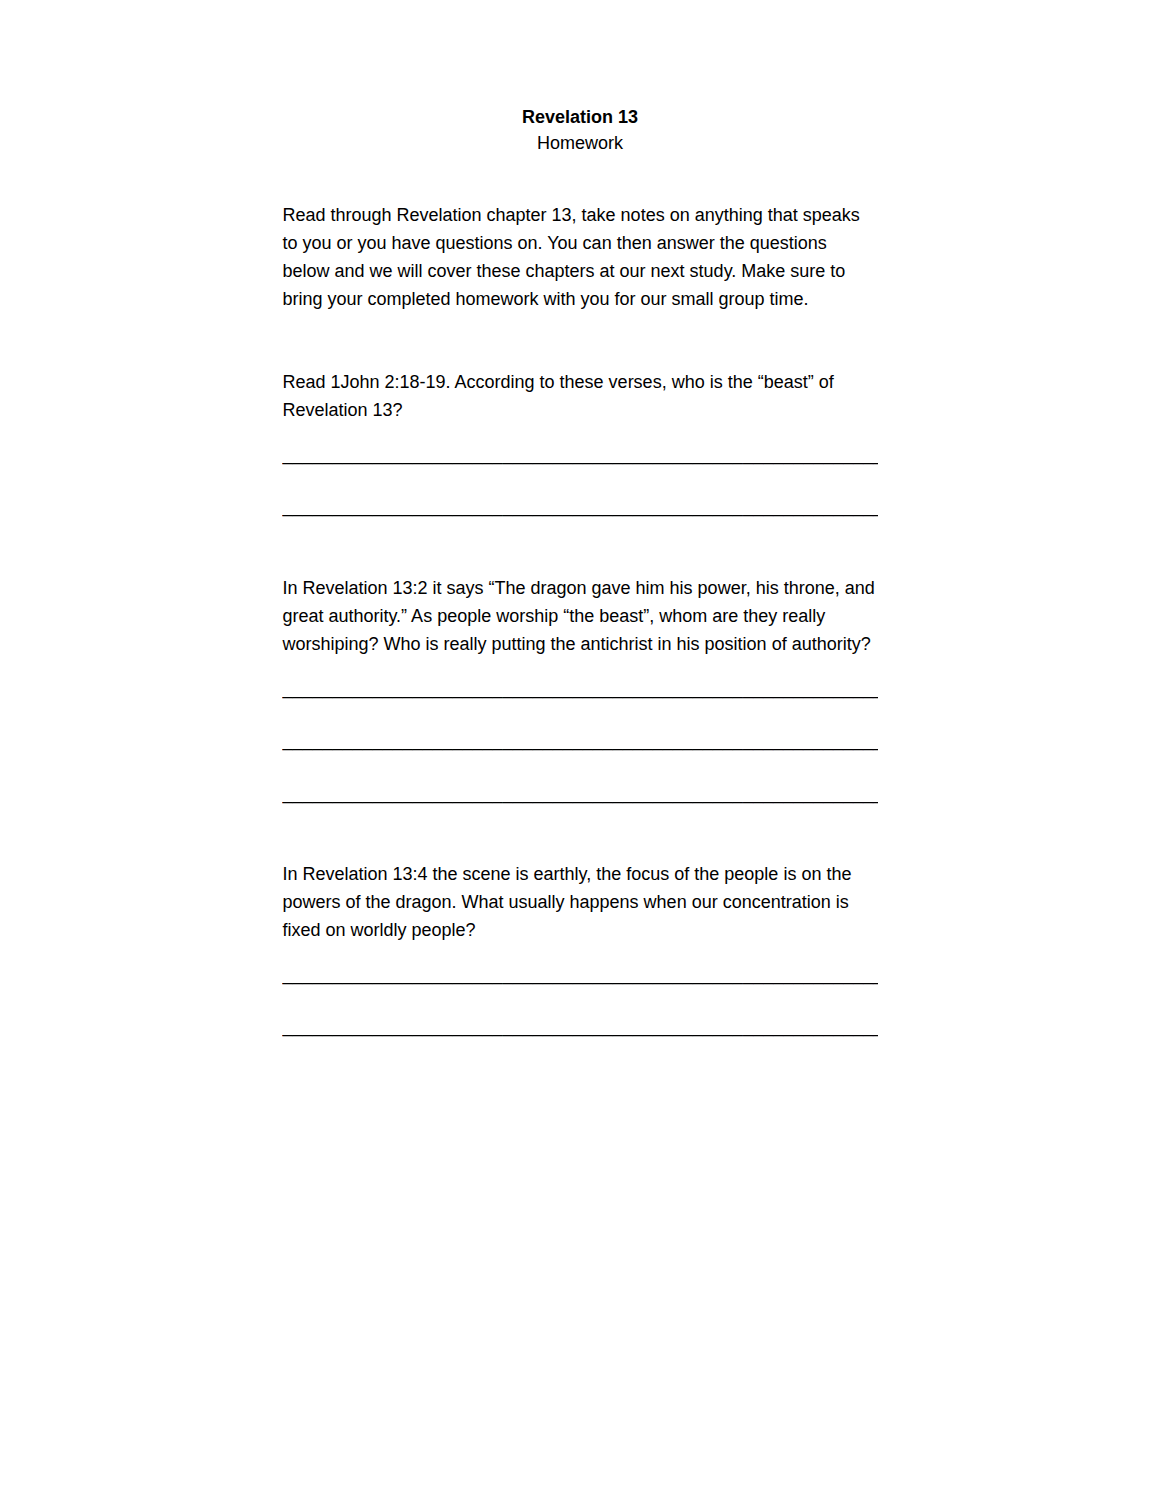Revelation 13
Homework
Read through Revelation chapter 13, take notes on anything that speaks to you or you have questions on. You can then answer the questions below and we will cover these chapters at our next study. Make sure to bring your completed homework with you for our small group time.
Read 1John 2:18-19. According to these verses, who is the “beast” of Revelation 13?
_______________________________________________________________ _______________________________________________________________
In Revelation 13:2 it says “The dragon gave him his power, his throne, and great authority.” As people worship “the beast”, whom are they really worshiping? Who is really putting the antichrist in his position of authority?
_______________________________________________________________ _______________________________________________________________ _______________________________________________________________
In Revelation 13:4 the scene is earthly, the focus of the people is on the powers of the dragon. What usually happens when our concentration is fixed on worldly people?
____________________________________________________________________ ____________________________________________________________________